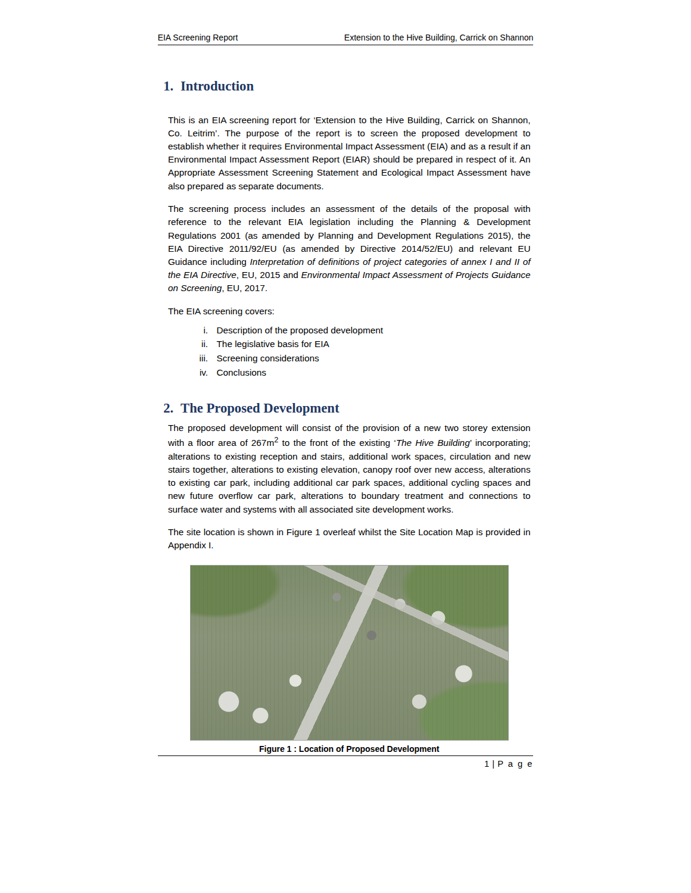EIA Screening Report Extension to the Hive Building, Carrick on Shannon
1. Introduction
This is an EIA screening report for ‘Extension to the Hive Building, Carrick on Shannon, Co. Leitrim’. The purpose of the report is to screen the proposed development to establish whether it requires Environmental Impact Assessment (EIA) and as a result if an Environmental Impact Assessment Report (EIAR) should be prepared in respect of it. An Appropriate Assessment Screening Statement and Ecological Impact Assessment have also prepared as separate documents.
The screening process includes an assessment of the details of the proposal with reference to the relevant EIA legislation including the Planning & Development Regulations 2001 (as amended by Planning and Development Regulations 2015), the EIA Directive 2011/92/EU (as amended by Directive 2014/52/EU) and relevant EU Guidance including Interpretation of definitions of project categories of annex I and II of the EIA Directive, EU, 2015 and Environmental Impact Assessment of Projects Guidance on Screening, EU, 2017.
The EIA screening covers:
i. Description of the proposed development
ii. The legislative basis for EIA
iii. Screening considerations
iv. Conclusions
2. The Proposed Development
The proposed development will consist of the provision of a new two storey extension with a floor area of 267m2 to the front of the existing ‘The Hive Building’ incorporating; alterations to existing reception and stairs, additional work spaces, circulation and new stairs together, alterations to existing elevation, canopy roof over new access, alterations to existing car park, including additional car park spaces, additional cycling spaces and new future overflow car park, alterations to boundary treatment and connections to surface water and systems with all associated site development works.
The site location is shown in Figure 1 overleaf whilst the Site Location Map is provided in Appendix I.
Figure 1 : Location of Proposed Development
1 | P a g e